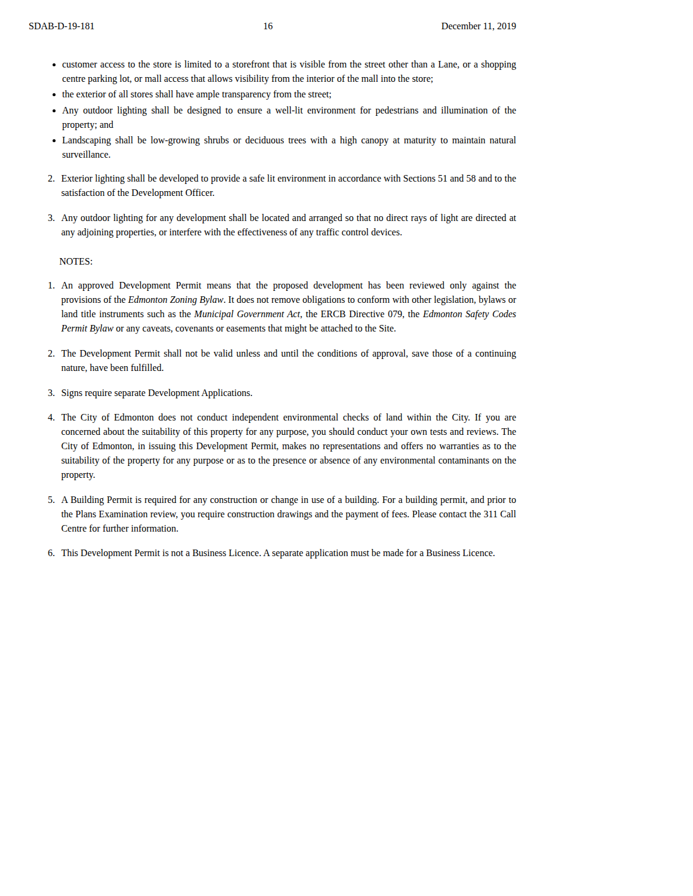SDAB-D-19-181
16
December 11, 2019
customer access to the store is limited to a storefront that is visible from the street other than a Lane, or a shopping centre parking lot, or mall access that allows visibility from the interior of the mall into the store;
the exterior of all stores shall have ample transparency from the street;
Any outdoor lighting shall be designed to ensure a well-lit environment for pedestrians and illumination of the property; and
Landscaping shall be low-growing shrubs or deciduous trees with a high canopy at maturity to maintain natural surveillance.
Exterior lighting shall be developed to provide a safe lit environment in accordance with Sections 51 and 58 and to the satisfaction of the Development Officer.
Any outdoor lighting for any development shall be located and arranged so that no direct rays of light are directed at any adjoining properties, or interfere with the effectiveness of any traffic control devices.
NOTES:
An approved Development Permit means that the proposed development has been reviewed only against the provisions of the Edmonton Zoning Bylaw. It does not remove obligations to conform with other legislation, bylaws or land title instruments such as the Municipal Government Act, the ERCB Directive 079, the Edmonton Safety Codes Permit Bylaw or any caveats, covenants or easements that might be attached to the Site.
The Development Permit shall not be valid unless and until the conditions of approval, save those of a continuing nature, have been fulfilled.
Signs require separate Development Applications.
The City of Edmonton does not conduct independent environmental checks of land within the City. If you are concerned about the suitability of this property for any purpose, you should conduct your own tests and reviews. The City of Edmonton, in issuing this Development Permit, makes no representations and offers no warranties as to the suitability of the property for any purpose or as to the presence or absence of any environmental contaminants on the property.
A Building Permit is required for any construction or change in use of a building. For a building permit, and prior to the Plans Examination review, you require construction drawings and the payment of fees. Please contact the 311 Call Centre for further information.
This Development Permit is not a Business Licence. A separate application must be made for a Business Licence.